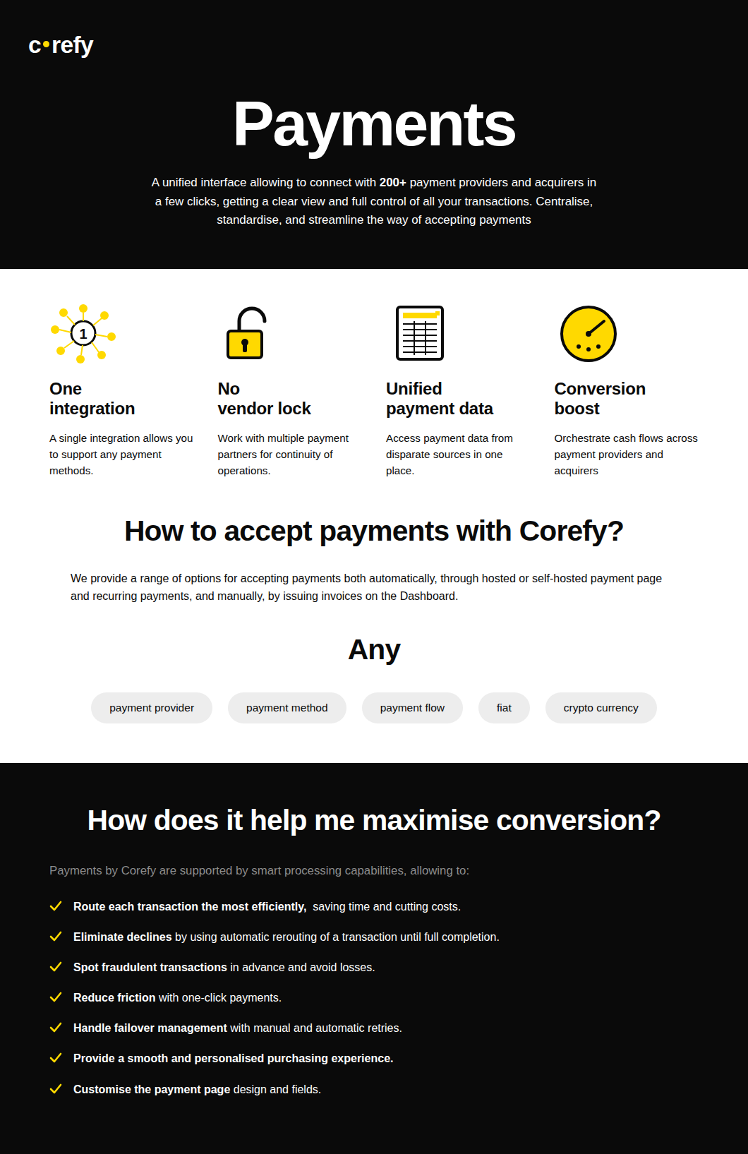c refy
Payments
A unified interface allowing to connect with 200+ payment providers and acquirers in a few clicks, getting a clear view and full control of all your transactions. Centralise, standardise, and streamline the way of accepting payments
1
One
integration
A single integration allows you to support any payment methods.
No
vendor lock
Work with multiple payment partners for continuity of operations.
Unified
payment data
Access payment data from disparate sources in one place.
Conversion
boost
Orchestrate cash flows across payment providers and acquirers
How to accept payments with Corefy?
We provide a range of options for accepting payments both automatically, through hosted or self-hosted payment page and recurring payments, and manually, by issuing invoices on the Dashboard.
Any
payment provider payment method payment flow fiat crypto currency
How does it help me maximise conversion?
Payments by Corefy are supported by smart processing capabilities, allowing to:
Route each transaction the most efficiently, saving time and cutting costs.
Eliminate declines by using automatic rerouting of a transaction until full completion.
Spot fraudulent transactions in advance and avoid losses.
Reduce friction with one-click payments.
Handle failover management with manual and automatic retries.
Provide a smooth and personalised purchasing experience.
Customise the payment page design and fields.